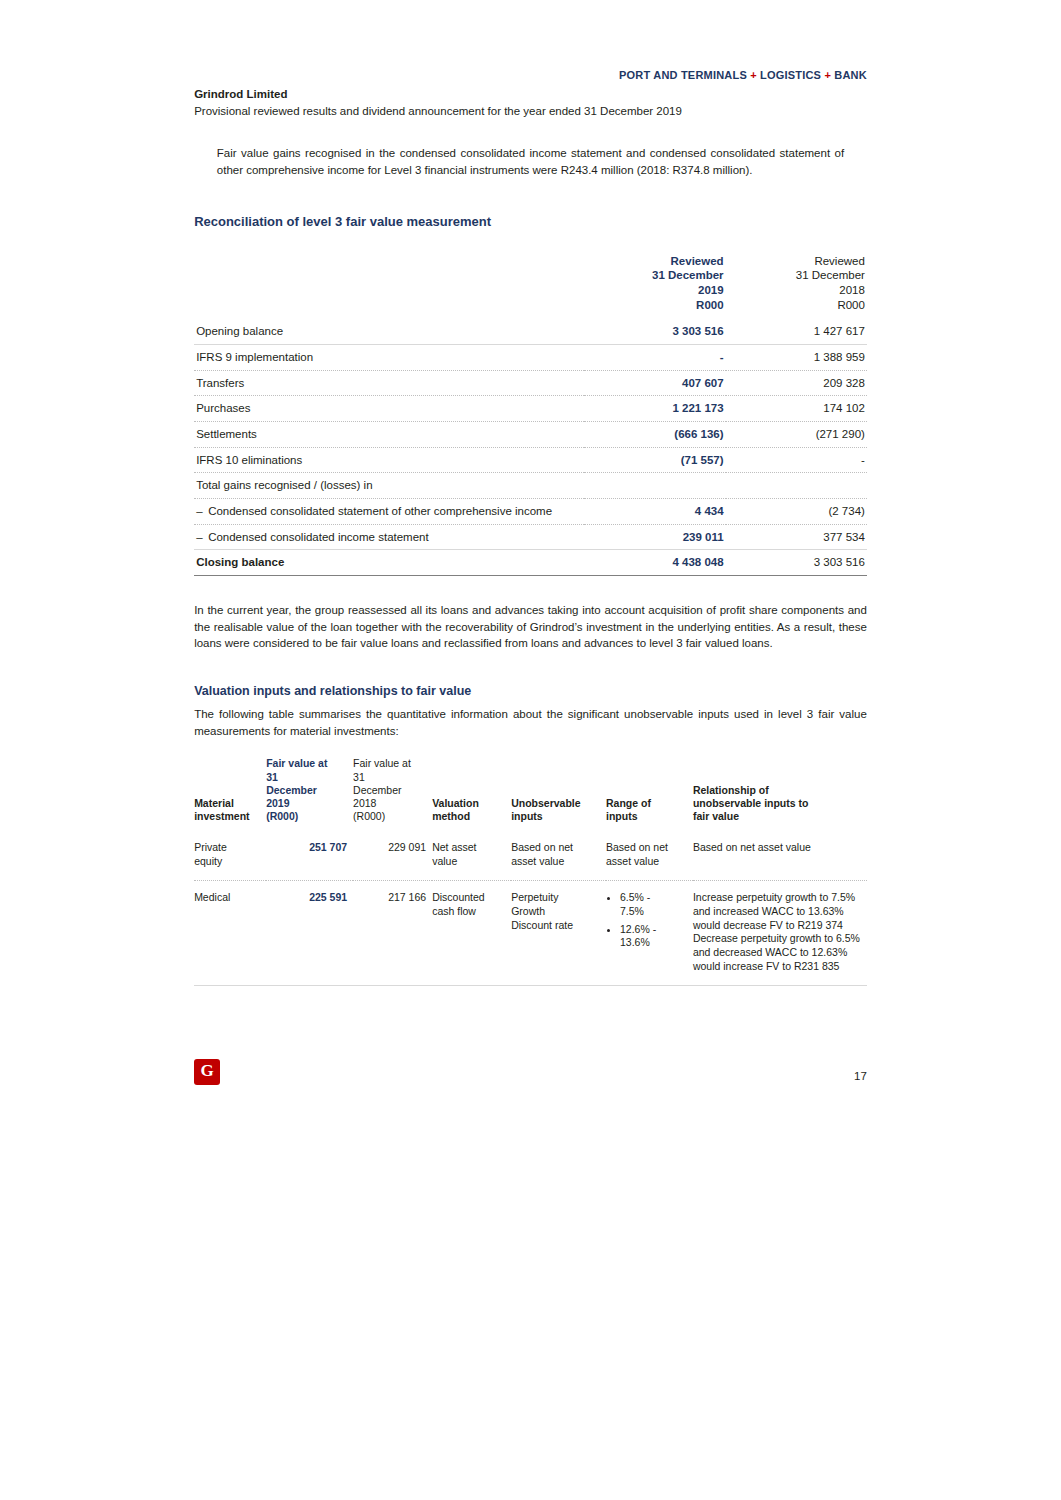PORT AND TERMINALS + LOGISTICS + BANK
Grindrod Limited
Provisional reviewed results and dividend announcement for the year ended 31 December 2019
Fair value gains recognised in the condensed consolidated income statement and condensed consolidated statement of other comprehensive income for Level 3 financial instruments were R243.4 million (2018: R374.8 million).
Reconciliation of level 3 fair value measurement
| | Reviewed 31 December 2019 R000 | Reviewed 31 December 2018 R000 |
| --- | --- | --- |
| Opening balance | 3 303 516 | 1 427 617 |
| IFRS 9 implementation | - | 1 388 959 |
| Transfers | 407 607 | 209 328 |
| Purchases | 1 221 173 | 174 102 |
| Settlements | (666 136) | (271 290) |
| IFRS 10 eliminations | (71 557) | - |
| Total gains recognised / (losses) in | | |
| – Condensed consolidated statement of other comprehensive income | 4 434 | (2 734) |
| – Condensed consolidated income statement | 239 011 | 377 534 |
| Closing balance | 4 438 048 | 3 303 516 |
In the current year, the group reassessed all its loans and advances taking into account acquisition of profit share components and the realisable value of the loan together with the recoverability of Grindrod’s investment in the underlying entities. As a result, these loans were considered to be fair value loans and reclassified from loans and advances to level 3 fair valued loans.
Valuation inputs and relationships to fair value
The following table summarises the quantitative information about the significant unobservable inputs used in level 3 fair value measurements for material investments:
| Material investment | Fair value at 31 December 2019 (R000) | Fair value at 31 December 2018 (R000) | Valuation method | Unobservable inputs | Range of inputs | Relationship of unobservable inputs to fair value |
| --- | --- | --- | --- | --- | --- | --- |
| Private equity | 251 707 | 229 091 | Net asset value | Based on net asset value | Based on net asset value | Based on net asset value |
| Medical | 225 591 | 217 166 | Discounted cash flow | Perpetuity Growth Discount rate | 6.5% - 7.5% 12.6% - 13.6% | Increase perpetuity growth to 7.5% and increased WACC to 13.63% would decrease FV to R219 374 Decrease perpetuity growth to 6.5% and decreased WACC to 12.63% would increase FV to R231 835 |
G
17